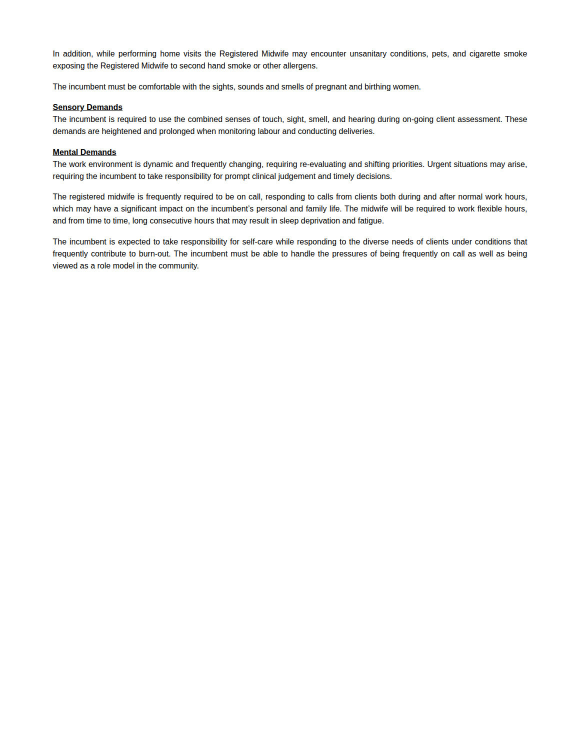In addition, while performing home visits the Registered Midwife may encounter unsanitary conditions, pets, and cigarette smoke exposing the Registered Midwife to second hand smoke or other allergens.
The incumbent must be comfortable with the sights, sounds and smells of pregnant and birthing women.
Sensory Demands
The incumbent is required to use the combined senses of touch, sight, smell, and hearing during on-going client assessment. These demands are heightened and prolonged when monitoring labour and conducting deliveries.
Mental Demands
The work environment is dynamic and frequently changing, requiring re-evaluating and shifting priorities. Urgent situations may arise, requiring the incumbent to take responsibility for prompt clinical judgement and timely decisions.
The registered midwife is frequently required to be on call, responding to calls from clients both during and after normal work hours, which may have a significant impact on the incumbent’s personal and family life. The midwife will be required to work flexible hours, and from time to time, long consecutive hours that may result in sleep deprivation and fatigue.
The incumbent is expected to take responsibility for self-care while responding to the diverse needs of clients under conditions that frequently contribute to burn-out. The incumbent must be able to handle the pressures of being frequently on call as well as being viewed as a role model in the community.